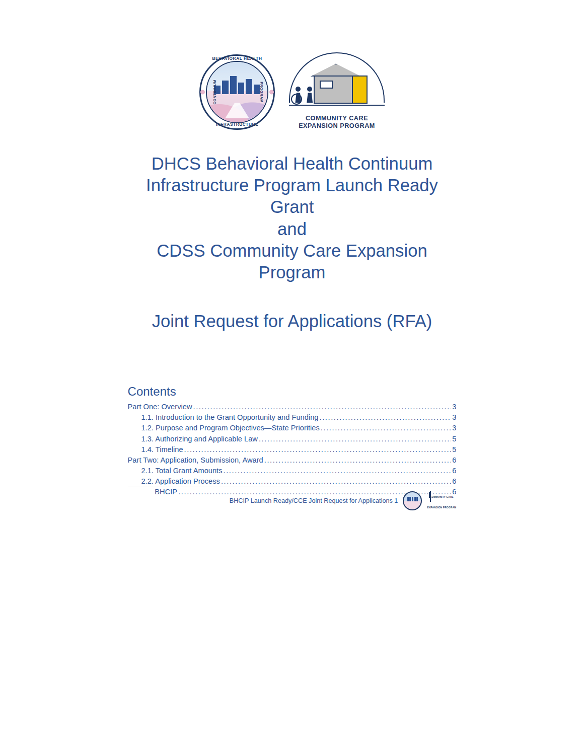Behavioral Health
Continuum
Program
Infrastructure
Community Care
Expansion Program
DHCS Behavioral Health Continuum Infrastructure Program Launch Ready Grant and CDSS Community Care Expansion Program
Joint Request for Applications (RFA)
Contents
Part One: Overview ........................................................................................................................... 3
1.1. Introduction to the Grant Opportunity and Funding ......................................................................... 3
1.2. Purpose and Program Objectives—State Priorities .......................................................................... 3
1.3. Authorizing and Applicable Law ....................................................................................................... 5
1.4. Timeline ................................................................................................................................. 5
Part Two: Application, Submission, Award ................................................................................................. 6
2.1. Total Grant Amounts ................................................................................................................. 6
2.2. Application Process ................................................................................................................... 6
BHCIP ......................................................................................................................................... 6
BHCIP Launch Ready/CCE Joint Request for Applications 1 Community Care
Expansion Program